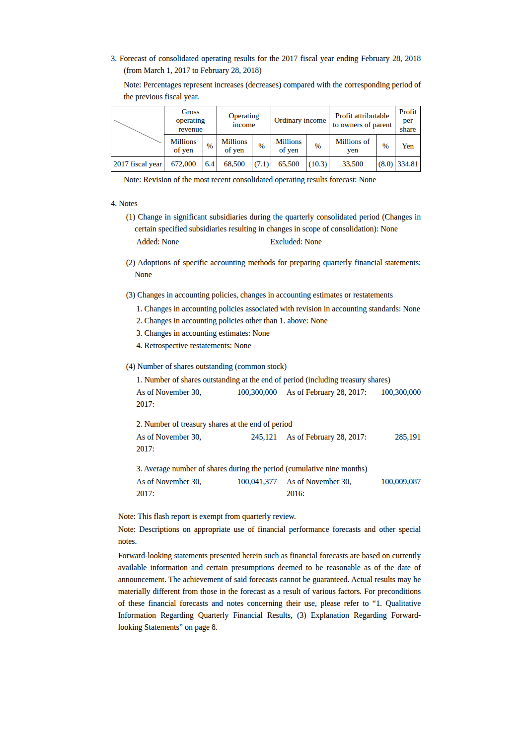3. Forecast of consolidated operating results for the 2017 fiscal year ending February 28, 2018 (from March 1, 2017 to February 28, 2018)
Note: Percentages represent increases (decreases) compared with the corresponding period of the previous fiscal year.
| | Gross operating revenue | Operating income | Ordinary income | Profit attributable to owners of parent | Profit per share |
| Millions of yen | % | Millions of yen | % | Millions of yen | % | Millions of yen | % | Yen |
| 2017 fiscal year | 672,000 | 6.4 | 68,500 | (7.1) | 65,500 | (10.3) | 33,500 | (8.0) | 334.81 |
Note: Revision of the most recent consolidated operating results forecast: None
4. Notes
(1) Change in significant subsidiaries during the quarterly consolidated period (Changes in certain specified subsidiaries resulting in changes in scope of consolidation): None
Added: None Excluded: None
(2) Adoptions of specific accounting methods for preparing quarterly financial statements: None
(3) Changes in accounting policies, changes in accounting estimates or restatements
1. Changes in accounting policies associated with revision in accounting standards: None
2. Changes in accounting policies other than 1. above: None
3. Changes in accounting estimates: None
4. Retrospective restatements: None
(4) Number of shares outstanding (common stock)
1. Number of shares outstanding at the end of period (including treasury shares)
As of November 30, 2017: 100,300,000 As of February 28, 2017: 100,300,000
2. Number of treasury shares at the end of period
As of November 30, 2017: 245,121 As of February 28, 2017: 285,191
3. Average number of shares during the period (cumulative nine months)
As of November 30, 2017: 100,041,377 As of November 30, 2016: 100,009,087
Note: This flash report is exempt from quarterly review.
Note: Descriptions on appropriate use of financial performance forecasts and other special notes.
Forward-looking statements presented herein such as financial forecasts are based on currently available information and certain presumptions deemed to be reasonable as of the date of announcement. The achievement of said forecasts cannot be guaranteed. Actual results may be materially different from those in the forecast as a result of various factors. For preconditions of these financial forecasts and notes concerning their use, please refer to “1. Qualitative Information Regarding Quarterly Financial Results, (3) Explanation Regarding Forward-looking Statements” on page 8.